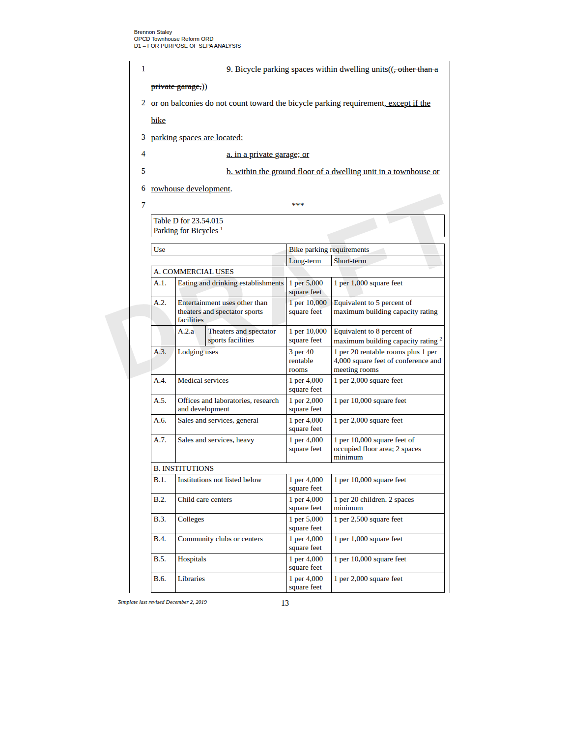DRAFT
Brennon Staley
OPCD Townhouse Reform ORD
D1 – FOR PURPOSE OF SEPA ANALYSIS
9. Bicycle parking spaces within dwelling units((, other than a private garage,))
or on balconies do not count toward the bicycle parking requirement, except if the bike
parking spaces are located:
a. in a private garage; or
b. within the ground floor of a dwelling unit in a townhouse or
rowhouse development.
***
Table D for 23.54.015
Parking for Bicycles 1
| Use | Bike parking requirements |
| | Long-term | Short-term |
| A. COMMERCIAL USES |
| A.1. | Eating and drinking establishments | 1 per 5,000 square feet | 1 per 1,000 square feet |
| A.2. | Entertainment uses other than theaters and spectator sports facilities | 1 per 10,000 square feet | Equivalent to 5 percent of maximum building capacity rating |
| | A.2.a | Theaters and spectator sports facilities | 1 per 10,000 square feet | Equivalent to 8 percent of maximum building capacity rating 2 |
| A.3. | Lodging uses | 3 per 40 rentable rooms | 1 per 20 rentable rooms plus 1 per 4,000 square feet of conference and meeting rooms |
| A.4. | Medical services | 1 per 4,000 square feet | 1 per 2,000 square feet |
| A.5. | Offices and laboratories, research and development | 1 per 2,000 square feet | 1 per 10,000 square feet |
| A.6. | Sales and services, general | 1 per 4,000 square feet | 1 per 2,000 square feet |
| A.7. | Sales and services, heavy | 1 per 4,000 square feet | 1 per 10,000 square feet of occupied floor area; 2 spaces minimum |
| B. INSTITUTIONS |
| B.1. | Institutions not listed below | 1 per 4,000 square feet | 1 per 10,000 square feet |
| B.2. | Child care centers | 1 per 4,000 square feet | 1 per 20 children. 2 spaces minimum |
| B.3. | Colleges | 1 per 5,000 square feet | 1 per 2,500 square feet |
| B.4. | Community clubs or centers | 1 per 4,000 square feet | 1 per 1,000 square feet |
| B.5. | Hospitals | 1 per 4,000 square feet | 1 per 10,000 square feet |
| B.6. | Libraries | 1 per 4,000 square feet | 1 per 2,000 square feet |
Template last revised December 2, 2019 13